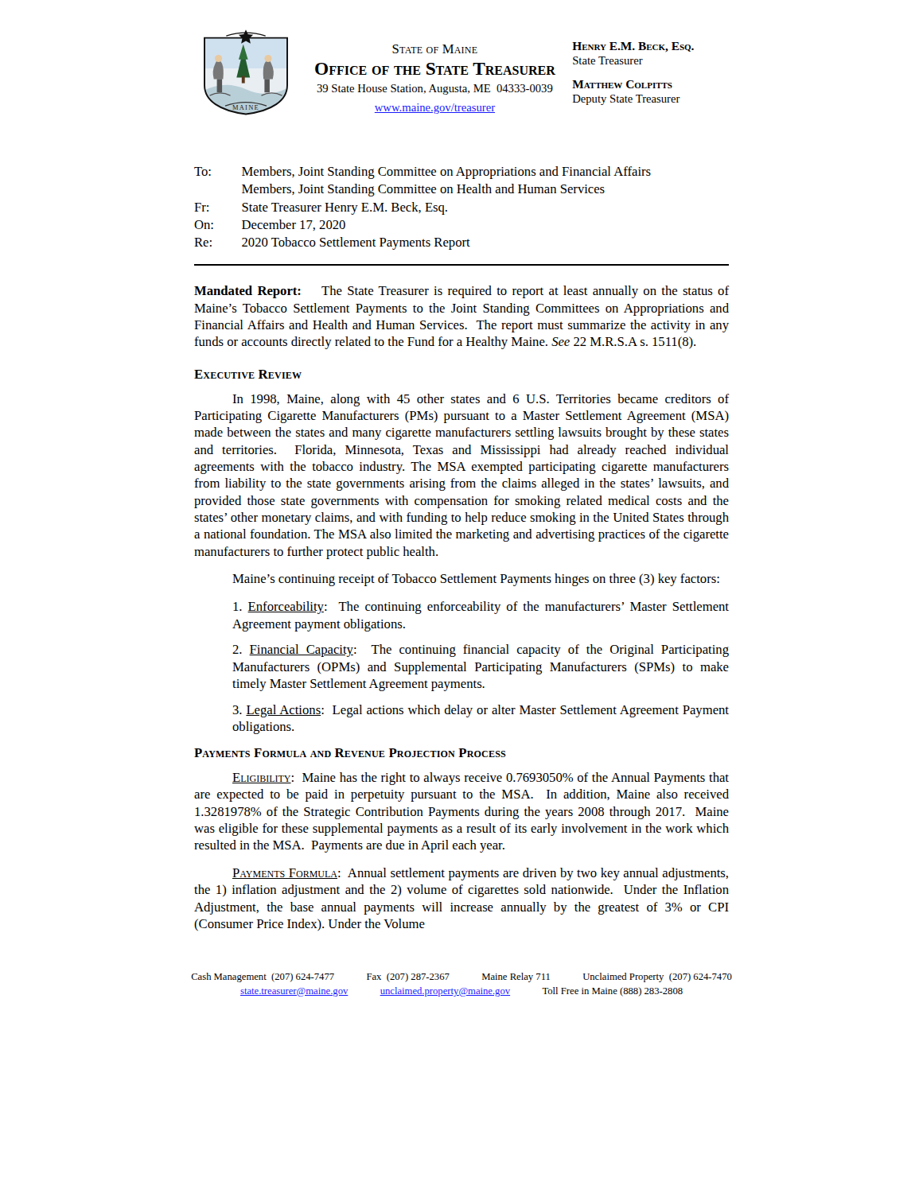State of Maine
Office of the State Treasurer
39 State House Station, Augusta, ME 04333-0039
www.maine.gov/treasurer
Henry E.M. Beck, Esq.
State Treasurer
Matthew Colpitts
Deputy State Treasurer
| To: | Members, Joint Standing Committee on Appropriations and Financial Affairs |
| | Members, Joint Standing Committee on Health and Human Services |
| Fr: | State Treasurer Henry E.M. Beck, Esq. |
| On: | December 17, 2020 |
| Re: | 2020 Tobacco Settlement Payments Report |
Mandated Report: The State Treasurer is required to report at least annually on the status of Maine’s Tobacco Settlement Payments to the Joint Standing Committees on Appropriations and Financial Affairs and Health and Human Services. The report must summarize the activity in any funds or accounts directly related to the Fund for a Healthy Maine. See 22 M.R.S.A s. 1511(8).
Executive Review
In 1998, Maine, along with 45 other states and 6 U.S. Territories became creditors of Participating Cigarette Manufacturers (PMs) pursuant to a Master Settlement Agreement (MSA) made between the states and many cigarette manufacturers settling lawsuits brought by these states and territories. Florida, Minnesota, Texas and Mississippi had already reached individual agreements with the tobacco industry. The MSA exempted participating cigarette manufacturers from liability to the state governments arising from the claims alleged in the states’ lawsuits, and provided those state governments with compensation for smoking related medical costs and the states’ other monetary claims, and with funding to help reduce smoking in the United States through a national foundation. The MSA also limited the marketing and advertising practices of the cigarette manufacturers to further protect public health.
Maine’s continuing receipt of Tobacco Settlement Payments hinges on three (3) key factors:
1. Enforceability: The continuing enforceability of the manufacturers’ Master Settlement Agreement payment obligations.
2. Financial Capacity: The continuing financial capacity of the Original Participating Manufacturers (OPMs) and Supplemental Participating Manufacturers (SPMs) to make timely Master Settlement Agreement payments.
3. Legal Actions: Legal actions which delay or alter Master Settlement Agreement Payment obligations.
Payments Formula and Revenue Projection Process
Eligibility: Maine has the right to always receive 0.7693050% of the Annual Payments that are expected to be paid in perpetuity pursuant to the MSA. In addition, Maine also received 1.3281978% of the Strategic Contribution Payments during the years 2008 through 2017. Maine was eligible for these supplemental payments as a result of its early involvement in the work which resulted in the MSA. Payments are due in April each year.
Payments Formula: Annual settlement payments are driven by two key annual adjustments, the 1) inflation adjustment and the 2) volume of cigarettes sold nationwide. Under the Inflation Adjustment, the base annual payments will increase annually by the greatest of 3% or CPI (Consumer Price Index). Under the Volume
Cash Management (207) 624-7477 Fax (207) 287-2367 Maine Relay 711 Unclaimed Property (207) 624-7470
state.treasurer@maine.gov unclaimed.property@maine.gov Toll Free in Maine (888) 283-2808